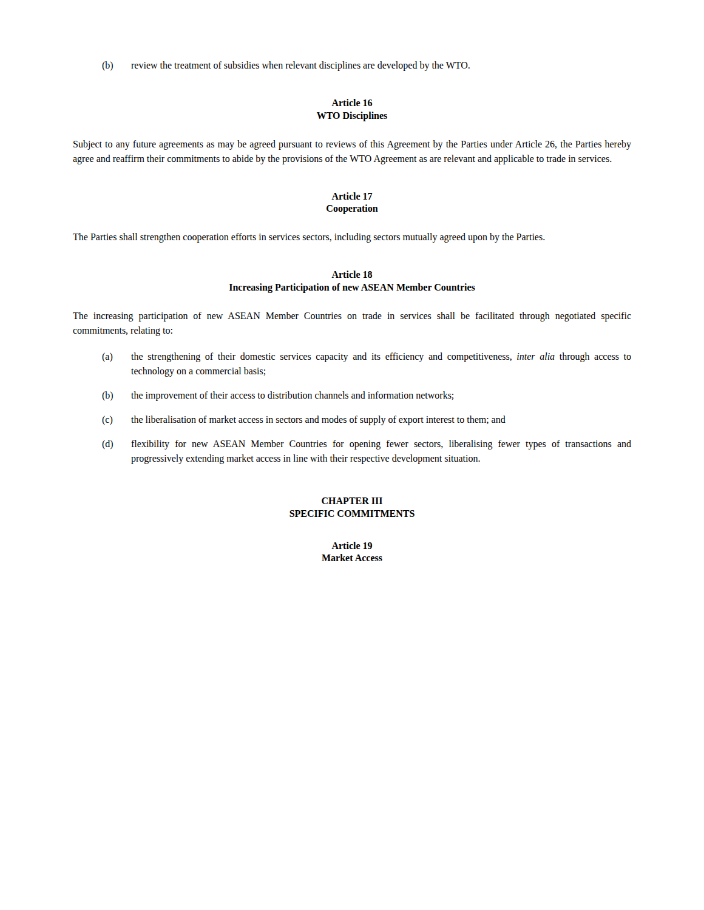(b)
review the treatment of subsidies when relevant disciplines are developed by the WTO.
Article 16 WTO Disciplines
Subject to any future agreements as may be agreed pursuant to reviews of this Agreement by the Parties under Article 26, the Parties hereby agree and reaffirm their commitments to abide by the provisions of the WTO Agreement as are relevant and applicable to trade in services.
Article 17 Cooperation
The Parties shall strengthen cooperation efforts in services sectors, including sectors mutually agreed upon by the Parties.
Article 18 Increasing Participation of new ASEAN Member Countries
The increasing participation of new ASEAN Member Countries on trade in services shall be facilitated through negotiated specific commitments, relating to:
(a)
the strengthening of their domestic services capacity and its efficiency and competitiveness, inter alia through access to technology on a commercial basis;
(b)
the improvement of their access to distribution channels and information networks;
(c)
the liberalisation of market access in sectors and modes of supply of export interest to them; and
(d)
flexibility for new ASEAN Member Countries for opening fewer sectors, liberalising fewer types of transactions and progressively extending market access in line with their respective development situation.
CHAPTER III SPECIFIC COMMITMENTS
Article 19 Market Access